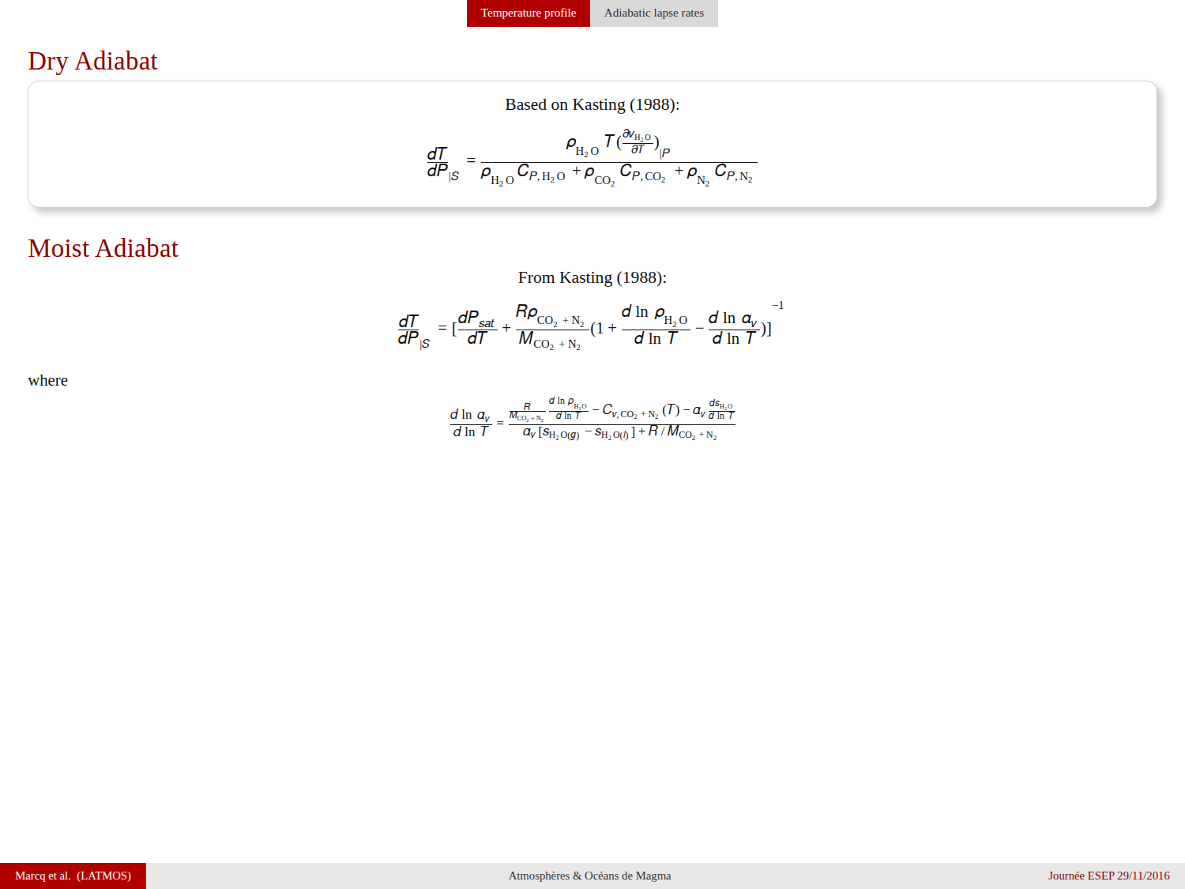Temperature profile Adiabatic lapse rates
Dry Adiabat
Based on Kasting (1988):
dT dP |S = ρH2O T ( ∂vH2O ∂T ) |P ρH2O CP,H2O + ρCO2 CP,CO2 + ρN2 CP,N2
Moist Adiabat
From Kasting (1988):
dT dP |S = [ dPsat dT + RρCO2+N2 MCO2+N2 ( 1 + dlnρH2O dlnT − dlnαv dlnT ) ] −1
where
dlnαv dlnT = R MCO2+N2 dlnρH2O dlnT − Cv,CO2+N2 (T) − αv dsH2O dlnT αv [ sH2O(g) − sH2O(l) ] + R/ MCO2+N2
Marcq et al. (LATMOS) Atmosphères & Océans de Magma Journée ESEP 29/11/2016